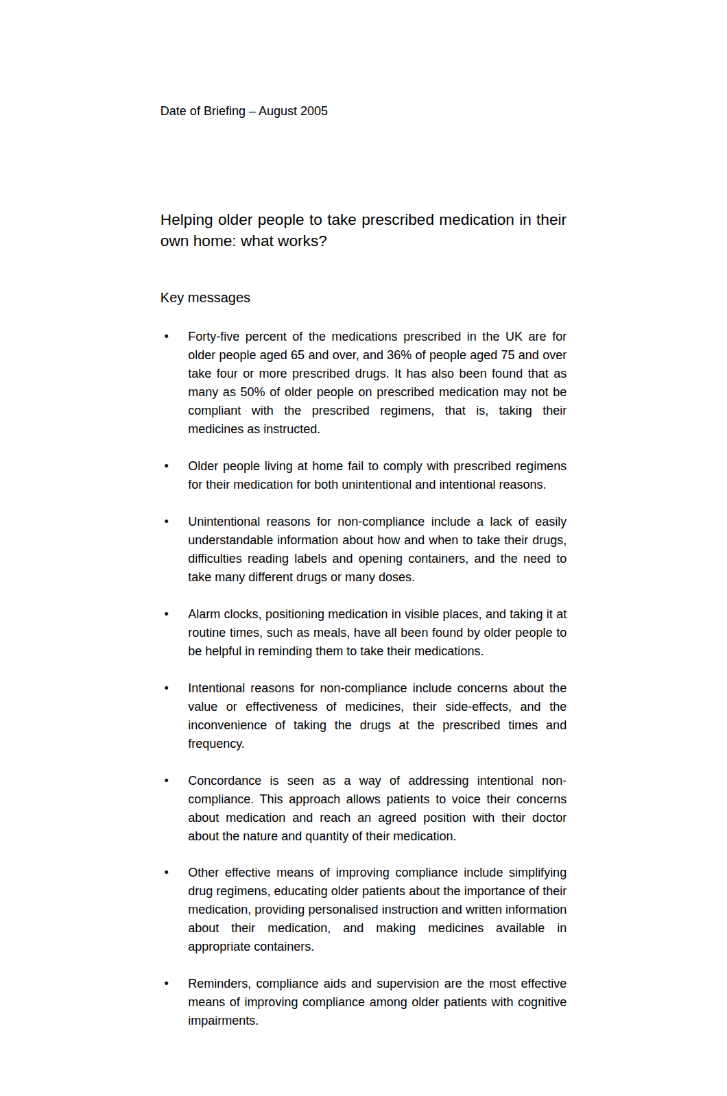Date of Briefing – August 2005
Helping older people to take prescribed medication in their own home: what works?
Key messages
Forty-five percent of the medications prescribed in the UK are for older people aged 65 and over, and 36% of people aged 75 and over take four or more prescribed drugs. It has also been found that as many as 50% of older people on prescribed medication may not be compliant with the prescribed regimens, that is, taking their medicines as instructed.
Older people living at home fail to comply with prescribed regimens for their medication for both unintentional and intentional reasons.
Unintentional reasons for non-compliance include a lack of easily understandable information about how and when to take their drugs, difficulties reading labels and opening containers, and the need to take many different drugs or many doses.
Alarm clocks, positioning medication in visible places, and taking it at routine times, such as meals, have all been found by older people to be helpful in reminding them to take their medications.
Intentional reasons for non-compliance include concerns about the value or effectiveness of medicines, their side-effects, and the inconvenience of taking the drugs at the prescribed times and frequency.
Concordance is seen as a way of addressing intentional non-compliance. This approach allows patients to voice their concerns about medication and reach an agreed position with their doctor about the nature and quantity of their medication.
Other effective means of improving compliance include simplifying drug regimens, educating older patients about the importance of their medication, providing personalised instruction and written information about their medication, and making medicines available in appropriate containers.
Reminders, compliance aids and supervision are the most effective means of improving compliance among older patients with cognitive impairments.